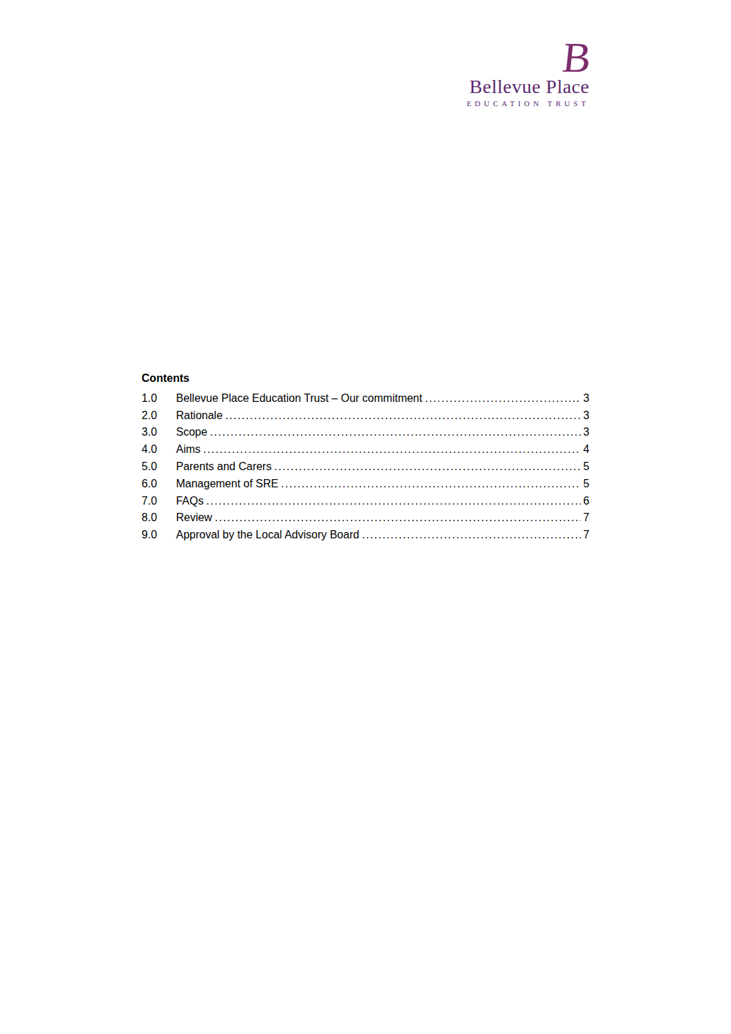B
Bellevue Place
EDUCATION TRUST
Contents
1.0 Bellevue Place Education Trust – Our commitment ................................................................. 3
2.0 Rationale ......................................................................................................................... 3
3.0 Scope ............................................................................................................................. 3
4.0 Aims .............................................................................................................................. 4
5.0 Parents and Carers ....................................................................................................... 5
6.0 Management of SRE ..................................................................................................... 5
7.0 FAQs ............................................................................................................................. 6
8.0 Review ........................................................................................................................... 7
9.0 Approval by the Local Advisory Board ..................................................................... 7